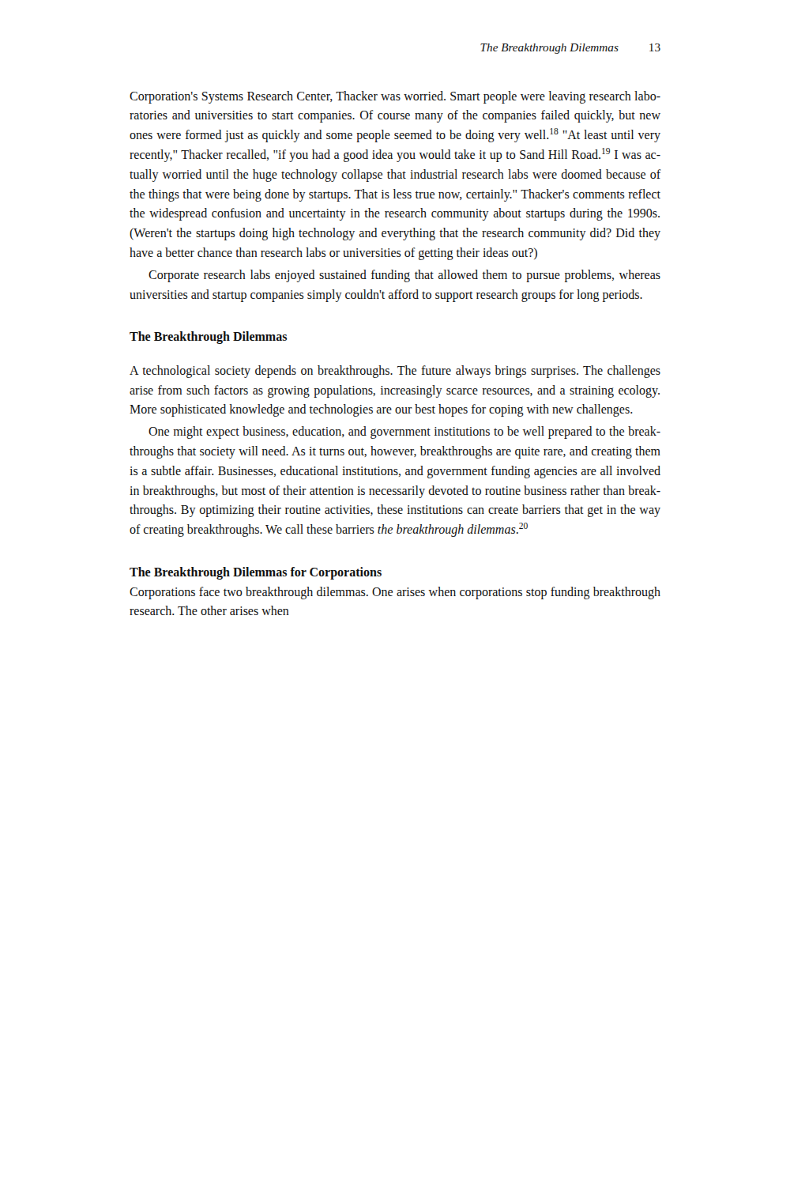The Breakthrough Dilemmas 13
Corporation's Systems Research Center, Thacker was worried. Smart people were leaving research laboratories and universities to start companies. Of course many of the companies failed quickly, but new ones were formed just as quickly and some people seemed to be doing very well.18 "At least until very recently," Thacker recalled, "if you had a good idea you would take it up to Sand Hill Road.19 I was actually worried until the huge technology collapse that industrial research labs were doomed because of the things that were being done by startups. That is less true now, certainly." Thacker's comments reflect the widespread confusion and uncertainty in the research community about startups during the 1990s. (Weren't the startups doing high technology and everything that the research community did? Did they have a better chance than research labs or universities of getting their ideas out?)
Corporate research labs enjoyed sustained funding that allowed them to pursue problems, whereas universities and startup companies simply couldn't afford to support research groups for long periods.
The Breakthrough Dilemmas
A technological society depends on breakthroughs. The future always brings surprises. The challenges arise from such factors as growing populations, increasingly scarce resources, and a straining ecology. More sophisticated knowledge and technologies are our best hopes for coping with new challenges.
One might expect business, education, and government institutions to be well prepared to the breakthroughs that society will need. As it turns out, however, breakthroughs are quite rare, and creating them is a subtle affair. Businesses, educational institutions, and government funding agencies are all involved in breakthroughs, but most of their attention is necessarily devoted to routine business rather than breakthroughs. By optimizing their routine activities, these institutions can create barriers that get in the way of creating breakthroughs. We call these barriers the breakthrough dilemmas.20
The Breakthrough Dilemmas for Corporations
Corporations face two breakthrough dilemmas. One arises when corporations stop funding breakthrough research. The other arises when